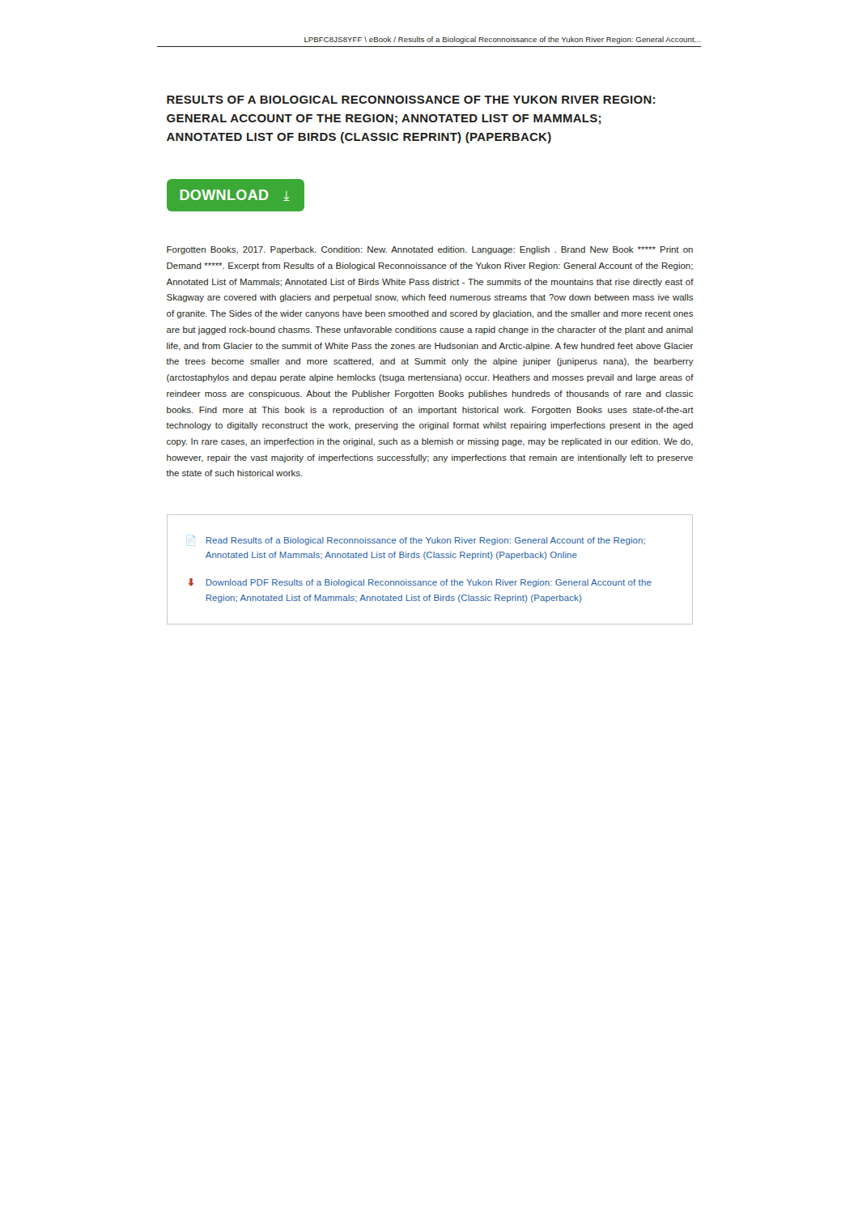LPBFC8JS8YFF \ eBook / Results of a Biological Reconnoissance of the Yukon River Region: General Account...
Results of a Biological Reconnoissance of the Yukon River Region: General Account of the Region; Annotated List of Mammals; Annotated List of Birds (Classic Reprint) (Paperback)
DOWNLOAD ⤓
Forgotten Books, 2017. Paperback. Condition: New. Annotated edition. Language: English . Brand New Book ***** Print on Demand *****. Excerpt from Results of a Biological Reconnoissance of the Yukon River Region: General Account of the Region; Annotated List of Mammals; Annotated List of Birds White Pass district - The summits of the mountains that rise directly east of Skagway are covered with glaciers and perpetual snow, which feed numerous streams that ?ow down between mass ive walls of granite. The Sides of the wider canyons have been smoothed and scored by glaciation, and the smaller and more recent ones are but jagged rock-bound chasms. These unfavorable conditions cause a rapid change in the character of the plant and animal life, and from Glacier to the summit of White Pass the zones are Hudsonian and Arctic-alpine. A few hundred feet above Glacier the trees become smaller and more scattered, and at Summit only the alpine juniper (juniperus nana), the bearberry (arctostaphylos and depau perate alpine hemlocks (tsuga mertensiana) occur. Heathers and mosses prevail and large areas of reindeer moss are conspicuous. About the Publisher Forgotten Books publishes hundreds of thousands of rare and classic books. Find more at This book is a reproduction of an important historical work. Forgotten Books uses state-of-the-art technology to digitally reconstruct the work, preserving the original format whilst repairing imperfections present in the aged copy. In rare cases, an imperfection in the original, such as a blemish or missing page, may be replicated in our edition. We do, however, repair the vast majority of imperfections successfully; any imperfections that remain are intentionally left to preserve the state of such historical works.
📄
Read Results of a Biological Reconnoissance of the Yukon River Region: General Account of the Region; Annotated List of Mammals; Annotated List of Birds (Classic Reprint) (Paperback) Online
⬇
Download PDF Results of a Biological Reconnoissance of the Yukon River Region: General Account of the Region; Annotated List of Mammals; Annotated List of Birds (Classic Reprint) (Paperback)